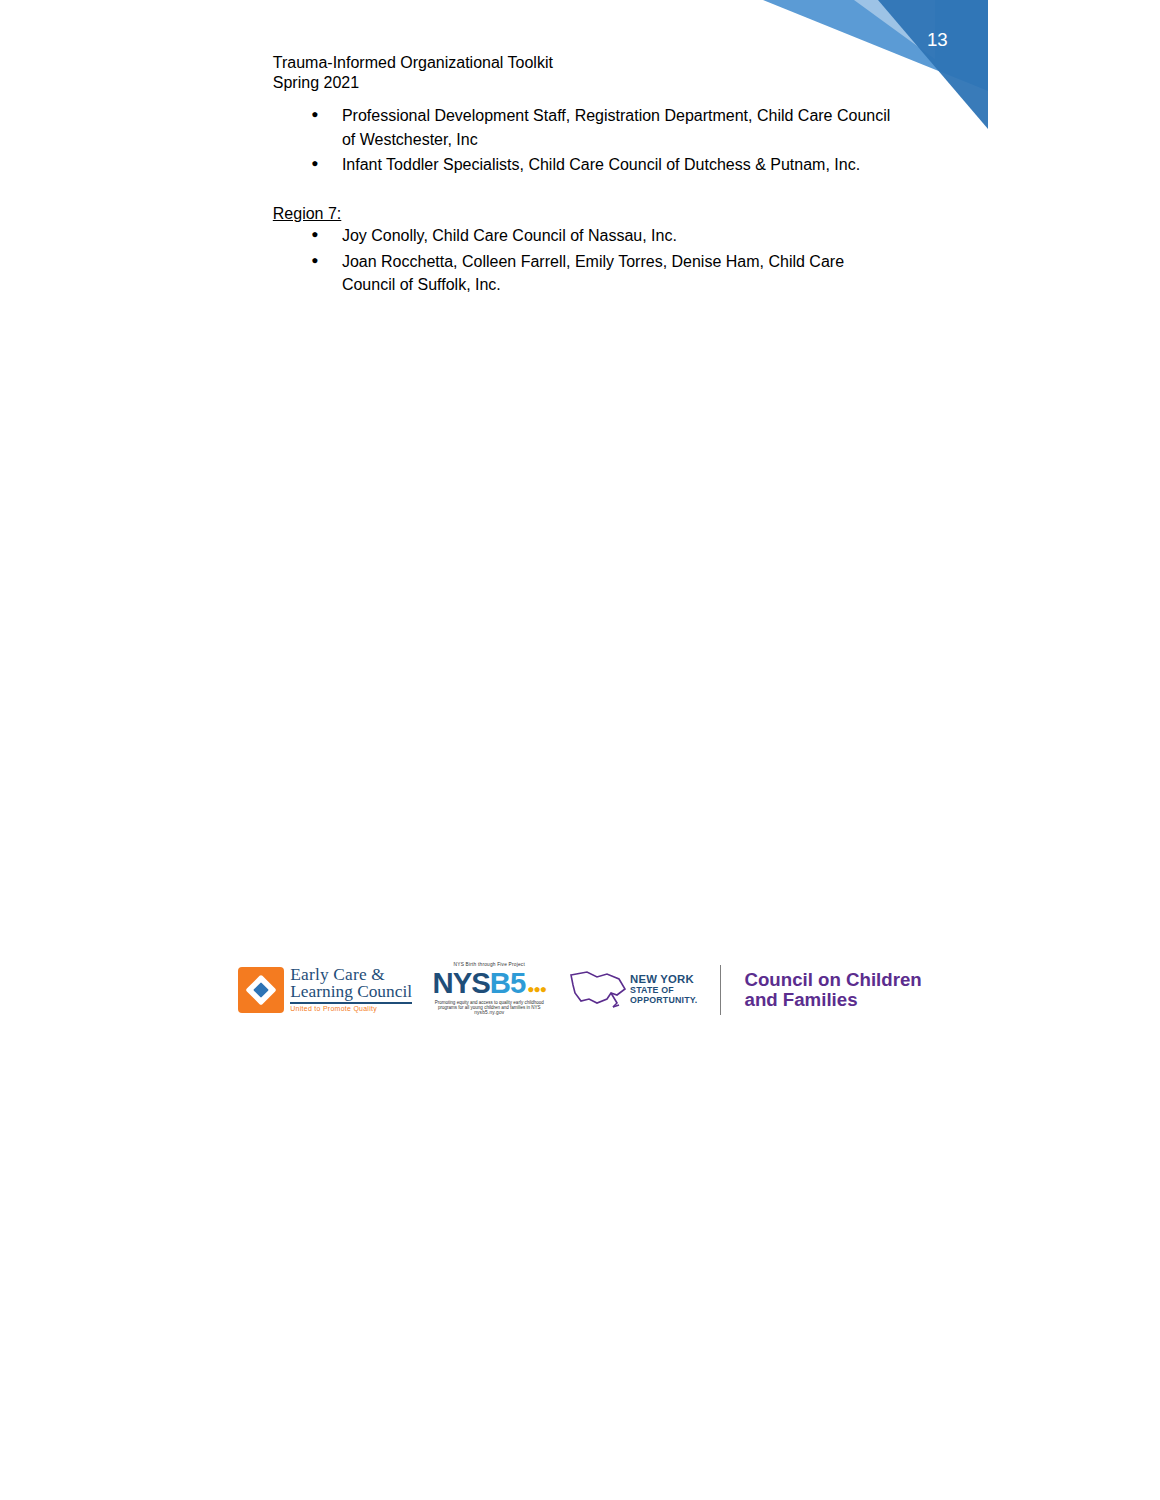13
Trauma-Informed Organizational Toolkit
Spring 2021
Professional Development Staff, Registration Department, Child Care Council of Westchester, Inc
Infant Toddler Specialists, Child Care Council of Dutchess & Putnam, Inc.
Region 7:
Joy Conolly, Child Care Council of Nassau, Inc.
Joan Rocchetta, Colleen Farrell, Emily Torres, Denise Ham, Child Care Council of Suffolk, Inc.
Early Care &
Learning Council
United to Promote Quality
NYS Birth through Five Project
NYSB5●●●
Promoting equity and access to quality early childhood programs for all young children and families in NYS
nysb5.ny.gov
NEW YORK
STATE OF
OPPORTUNITY.
Council on Children
and Families